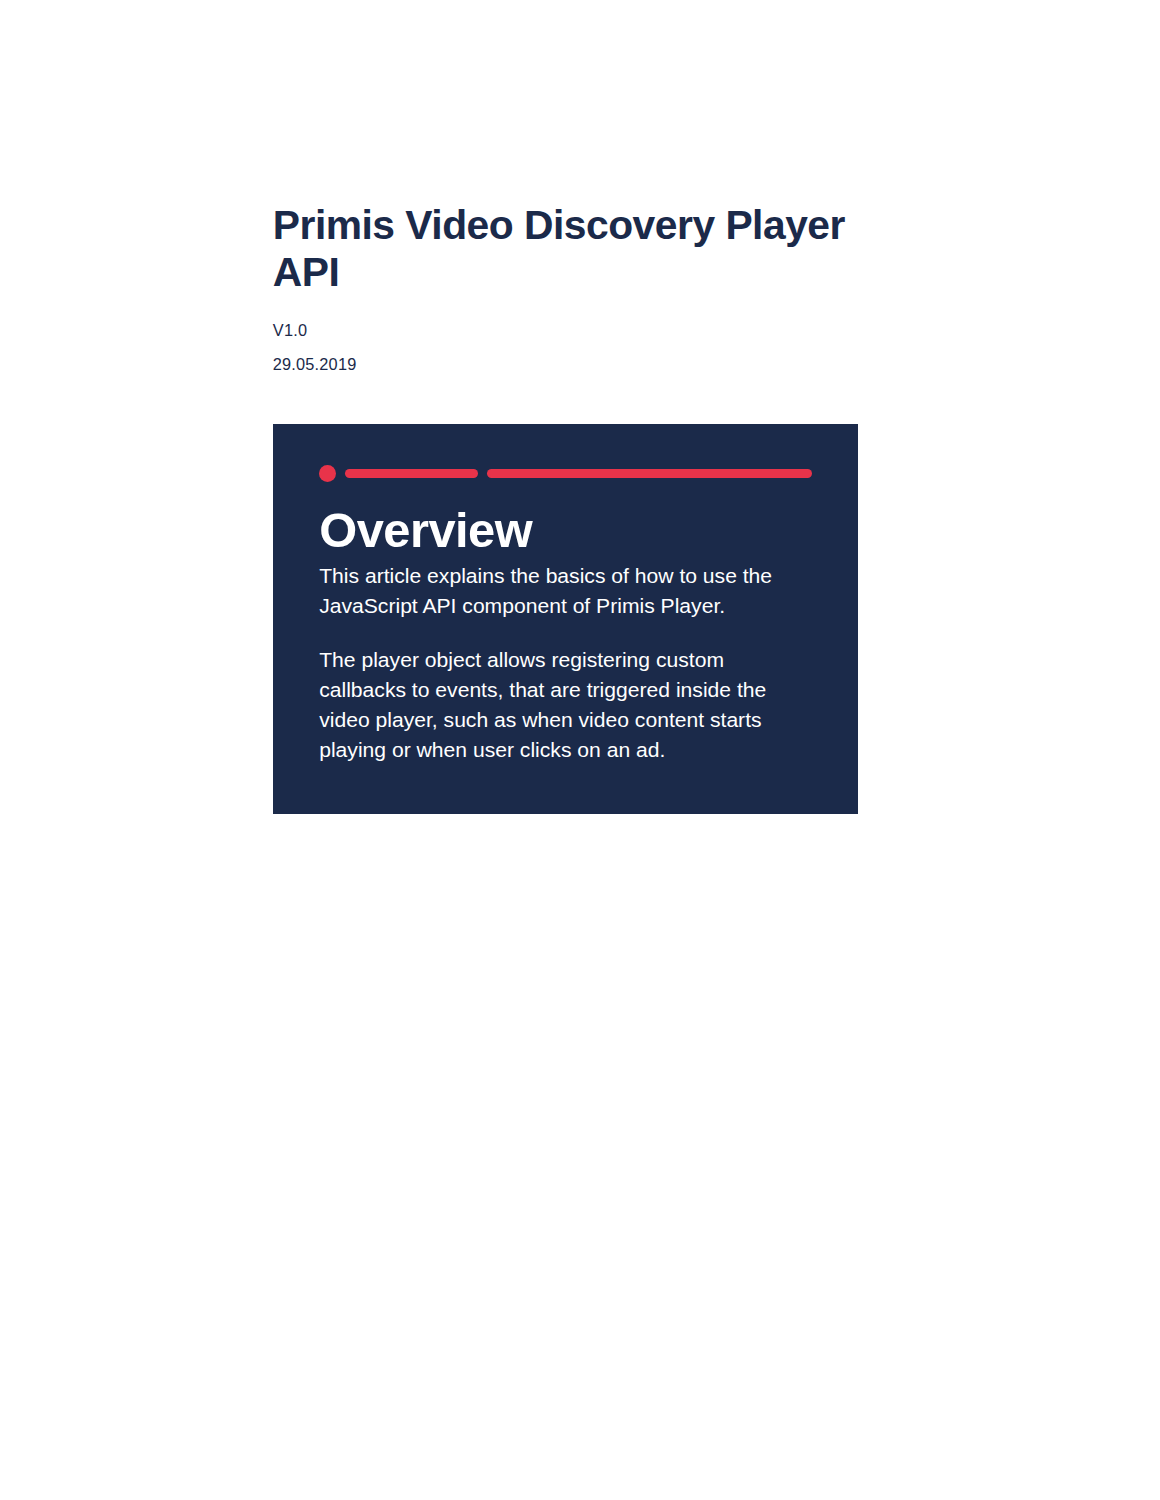Primis Video Discovery Player API
V1.0
29.05.2019
Overview
This article explains the basics of how to use the JavaScript API component of Primis Player.
The player object allows registering custom callbacks to events, that are triggered inside the video player, such as when video content starts playing or when user clicks on an ad.